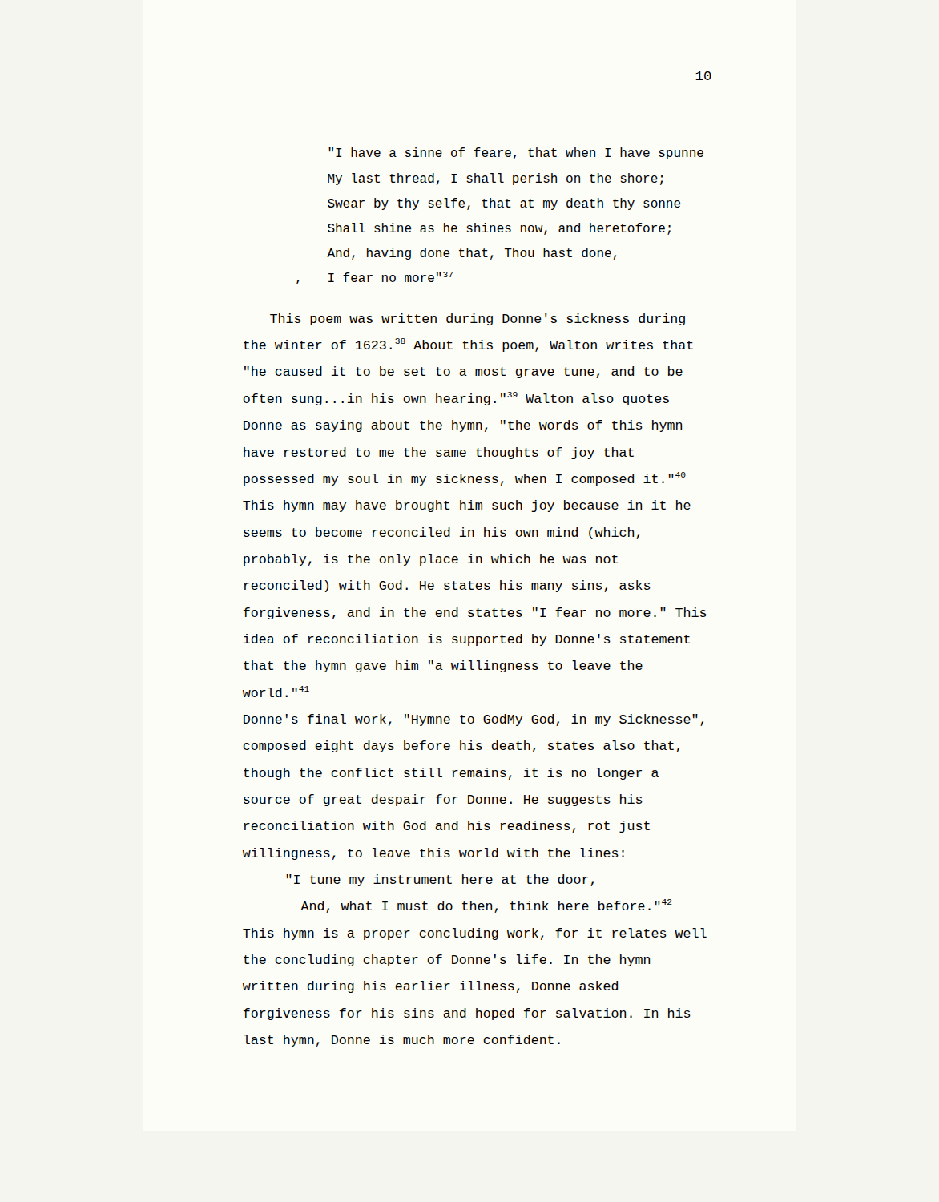10
"I have a sinne of feare, that when I have spunne
My last thread, I shall perish on the shore;
Swear by thy selfe, that at my death thy sonne
Shall shine as he shines now, and heretofore;
And, having done that, Thou hast done,
I fear no more"37
This poem was written during Donne's sickness during the winter of 1623.38 About this poem, Walton writes that "he caused it to be set to a most grave tune, and to be often sung...in his own hearing."39 Walton also quotes Donne as saying about the hymn, "the words of this hymn have restored to me the same thoughts of joy that possessed my soul in my sickness, when I composed it."40 This hymn may have brought him such joy because in it he seems to become reconciled in his own mind (which, probably, is the only place in which he was not reconciled) with God. He states his many sins, asks forgiveness, and in the end stattes "I fear no more." This idea of reconciliation is supported by Donne's statement that the hymn gave him "a willingness to leave the world."41
Donne's final work, "Hymne to GodMy God, in my Sicknesse", composed eight days before his death, states also that, though the conflict still remains, it is no longer a source of great despair for Donne. He suggests his reconciliation with God and his readiness, rot just willingness, to leave this world with the lines:
"I tune my instrument here at the door,
And, what I must do then, think here before."42
This hymn is a proper concluding work, for it relates well the concluding chapter of Donne's life. In the hymn written during his earlier illness, Donne asked forgiveness for his sins and hoped for salvation. In his last hymn, Donne is much more confident.